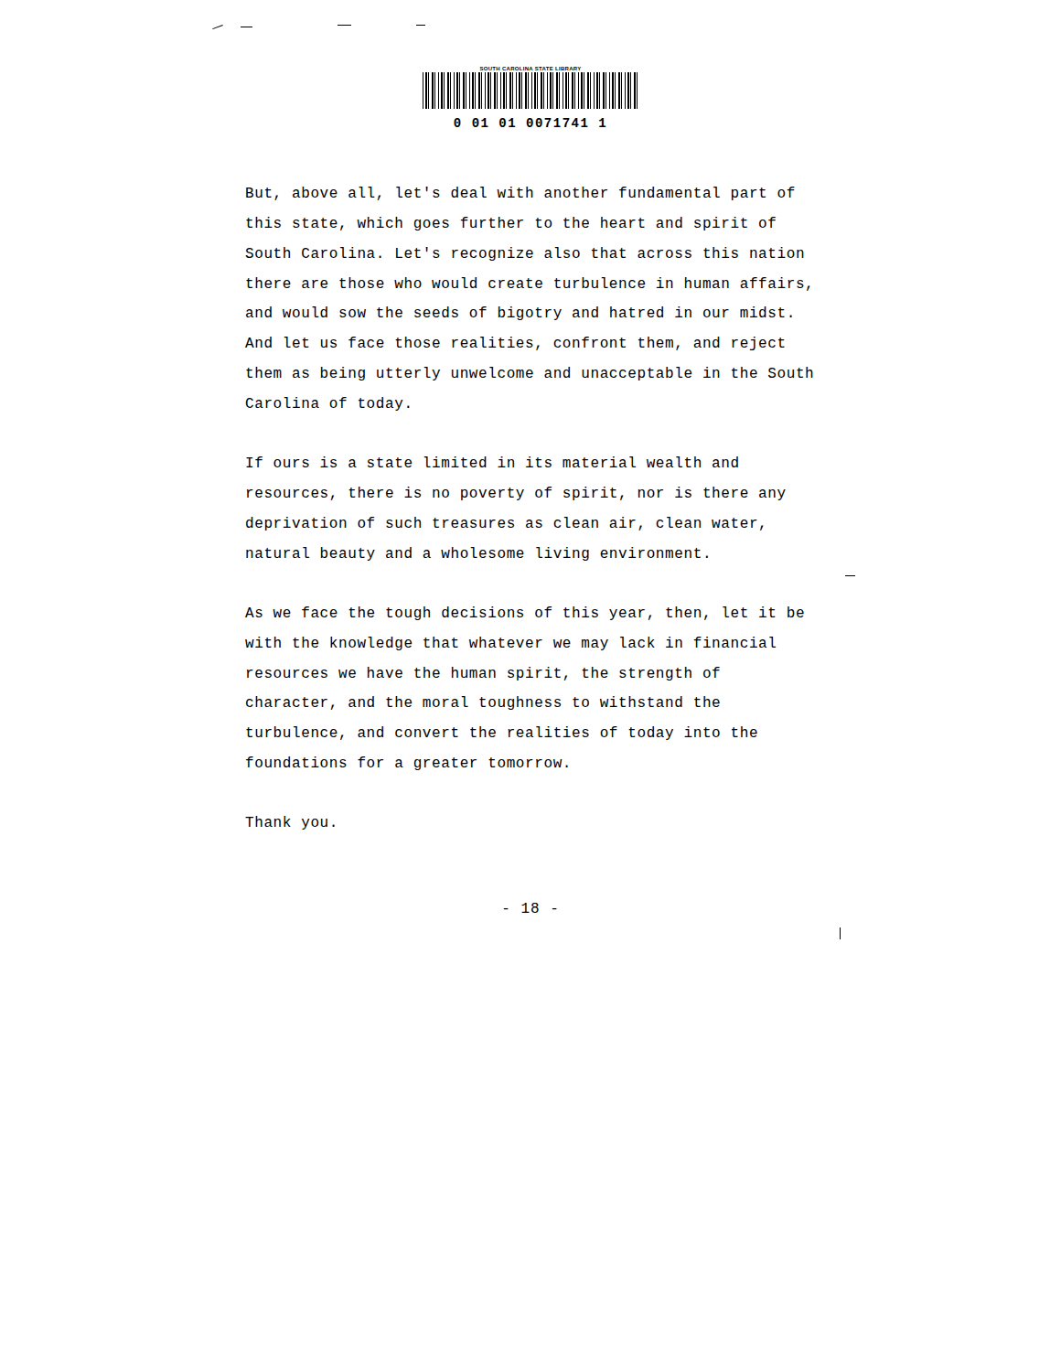SOUTH CAROLINA STATE LIBRARY
0 01 01 0071741 1
But, above all, let's deal with another fundamental part of this state, which goes further to the heart and spirit of South Carolina. Let's recognize also that across this nation there are those who would create turbulence in human affairs, and would sow the seeds of bigotry and hatred in our midst. And let us face those realities, confront them, and reject them as being utterly unwelcome and unacceptable in the South Carolina of today.
If ours is a state limited in its material wealth and resources, there is no poverty of spirit, nor is there any deprivation of such treasures as clean air, clean water, natural beauty and a wholesome living environment.
As we face the tough decisions of this year, then, let it be with the knowledge that whatever we may lack in financial resources we have the human spirit, the strength of character, and the moral toughness to withstand the turbulence, and convert the realities of today into the foundations for a greater tomorrow.
Thank you.
- 18 -